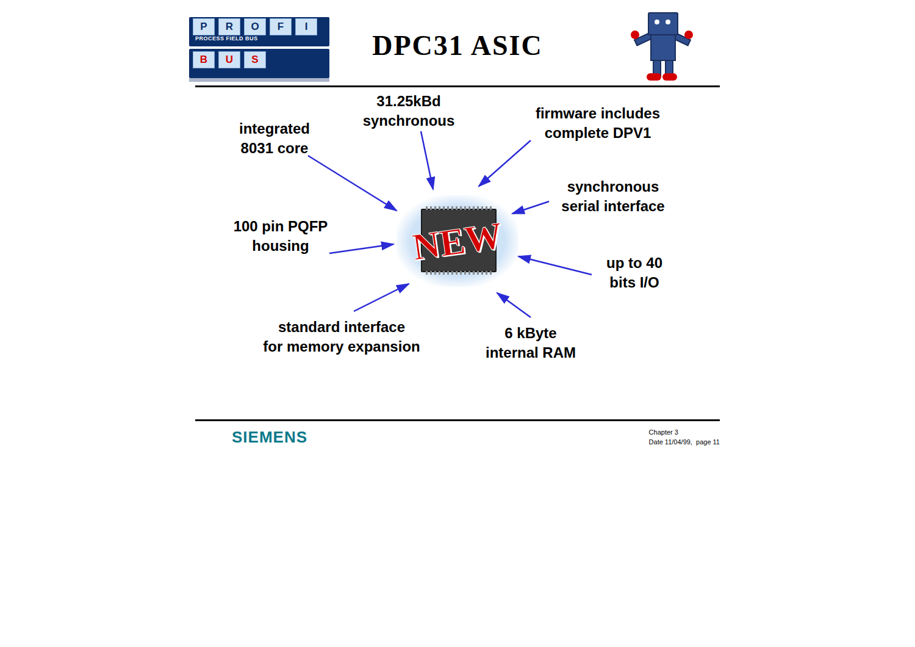PROFI
PROCESS FIELD BUS
BUS
DPC31 ASIC
NEW
integrated
8031 core
31.25kBd
synchronous
firmware includes
complete DPV1
synchronous
serial interface
100 pin PQFP
housing
up to 40
bits I/O
standard interface
for memory expansion
6 kByte
internal RAM
SIEMENS
Chapter 3
Date 11/04/99, page 11